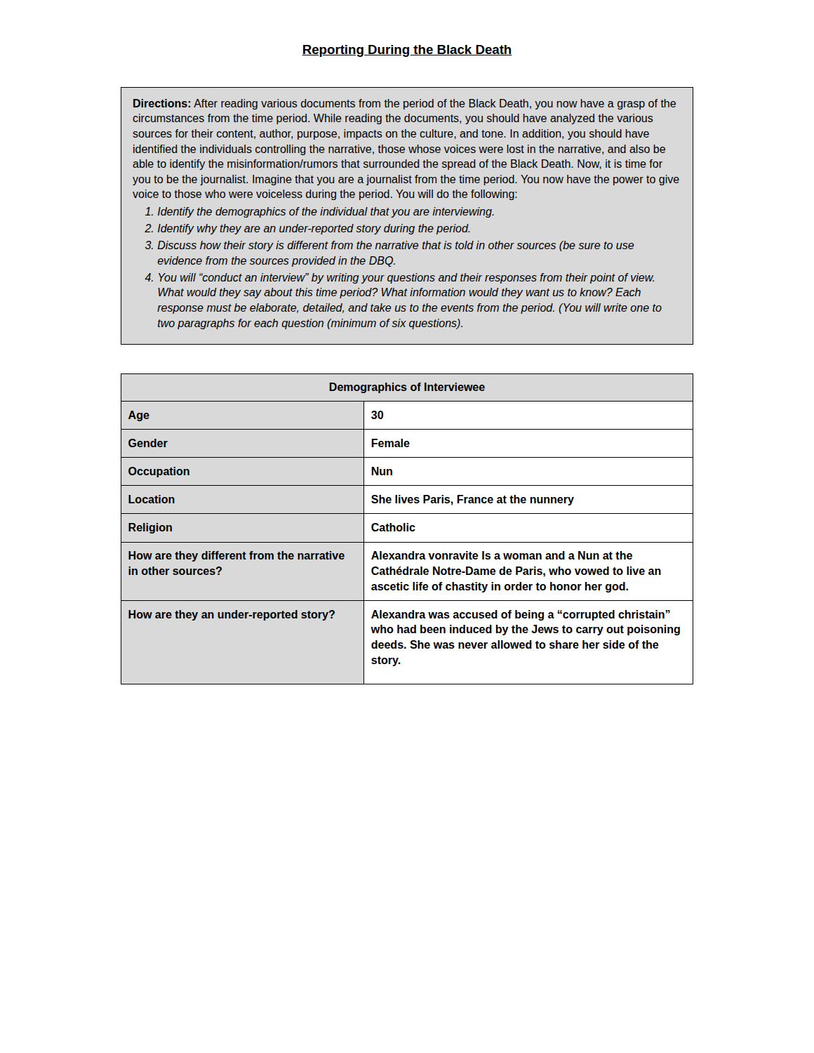Reporting During the Black Death
Directions: After reading various documents from the period of the Black Death, you now have a grasp of the circumstances from the time period. While reading the documents, you should have analyzed the various sources for their content, author, purpose, impacts on the culture, and tone. In addition, you should have identified the individuals controlling the narrative, those whose voices were lost in the narrative, and also be able to identify the misinformation/rumors that surrounded the spread of the Black Death. Now, it is time for you to be the journalist. Imagine that you are a journalist from the time period. You now have the power to give voice to those who were voiceless during the period. You will do the following:
Identify the demographics of the individual that you are interviewing.
Identify why they are an under-reported story during the period.
Discuss how their story is different from the narrative that is told in other sources (be sure to use evidence from the sources provided in the DBQ.
You will “conduct an interview” by writing your questions and their responses from their point of view. What would they say about this time period? What information would they want us to know? Each response must be elaborate, detailed, and take us to the events from the period. (You will write one to two paragraphs for each question (minimum of six questions).
Demographics of Interviewee
| Age | 30 |
| Gender | Female |
| Occupation | Nun |
| Location | She lives Paris, France at the nunnery |
| Religion | Catholic |
| How are they different from the narrative in other sources? | Alexandra vonravite Is a woman and a Nun at the Cathédrale Notre-Dame de Paris, who vowed to live an ascetic life of chastity in order to honor her god. |
| How are they an under-reported story? | Alexandra was accused of being a “corrupted christain” who had been induced by the Jews to carry out poisoning deeds. She was never allowed to share her side of the story. |